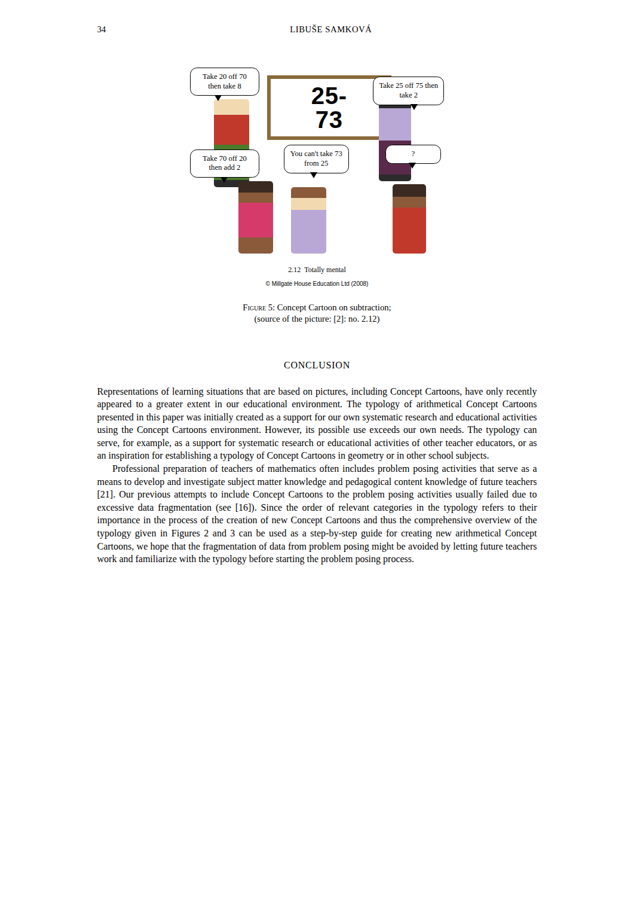34 LIBUŠE SAMKOVÁ
25-73
Take 20 off 70 then take 8
Take 25 off 75 then take 2
Take 70 off 20 then add 2
You can't take 73 from 25
?
2.12 Totally mental
© Millgate House Education Ltd (2008)
Figure 5: Concept Cartoon on subtraction;
(source of the picture: [2]: no. 2.12)
CONCLUSION
Representations of learning situations that are based on pictures, including Concept Cartoons, have only recently appeared to a greater extent in our educational environment. The typology of arithmetical Concept Cartoons presented in this paper was initially created as a support for our own systematic research and educational activities using the Concept Cartoons environment. However, its possible use exceeds our own needs. The typology can serve, for example, as a support for systematic research or educational activities of other teacher educators, or as an inspiration for establishing a typology of Concept Cartoons in geometry or in other school subjects.
Professional preparation of teachers of mathematics often includes problem posing activities that serve as a means to develop and investigate subject matter knowledge and pedagogical content knowledge of future teachers [21]. Our previous attempts to include Concept Cartoons to the problem posing activities usually failed due to excessive data fragmentation (see [16]). Since the order of relevant categories in the typology refers to their importance in the process of the creation of new Concept Cartoons and thus the comprehensive overview of the typology given in Figures 2 and 3 can be used as a step-by-step guide for creating new arithmetical Concept Cartoons, we hope that the fragmentation of data from problem posing might be avoided by letting future teachers work and familiarize with the typology before starting the problem posing process.